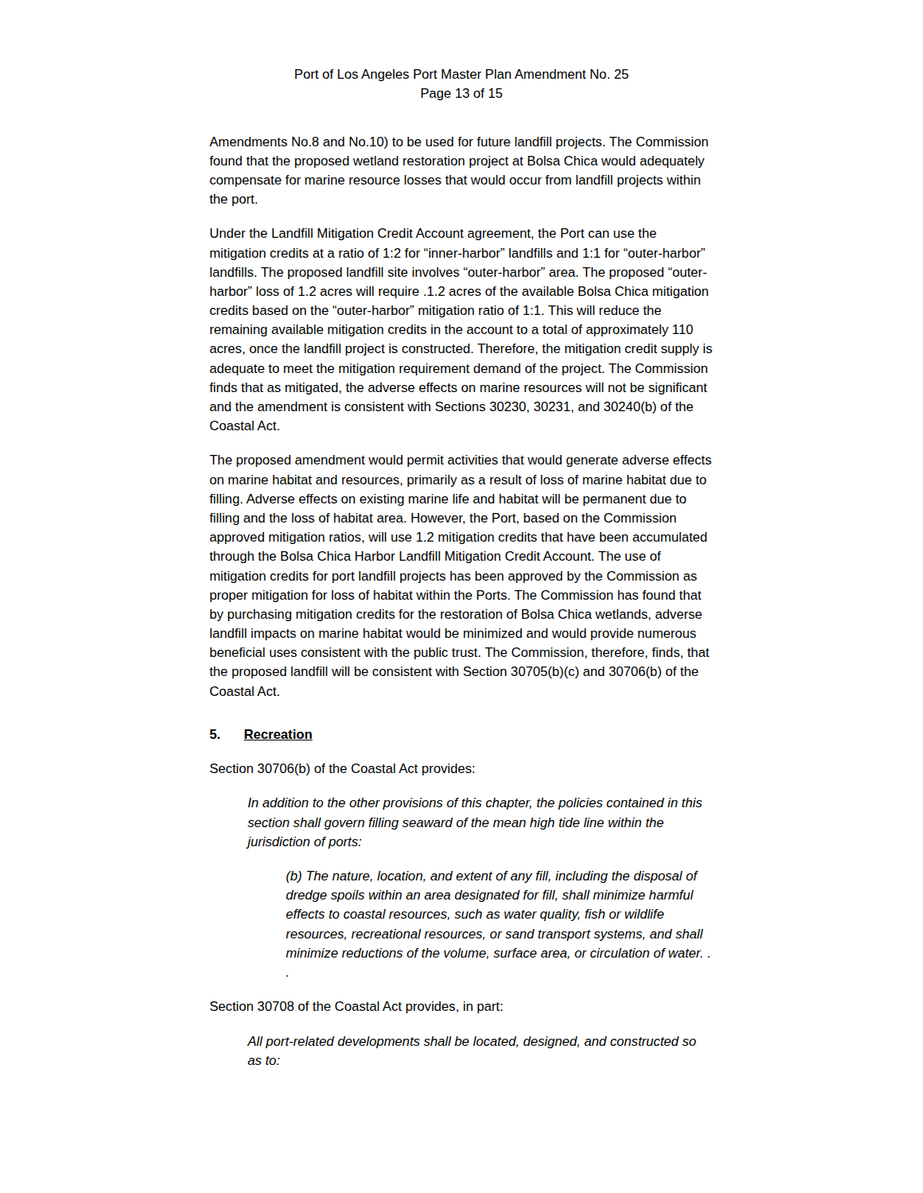Port of Los Angeles Port Master Plan Amendment No. 25 Page 13 of 15
Amendments No.8 and No.10) to be used for future landfill projects. The Commission found that the proposed wetland restoration project at Bolsa Chica would adequately compensate for marine resource losses that would occur from landfill projects within the port.
Under the Landfill Mitigation Credit Account agreement, the Port can use the mitigation credits at a ratio of 1:2 for “inner-harbor” landfills and 1:1 for “outer-harbor” landfills. The proposed landfill site involves “outer-harbor” area. The proposed “outer-harbor” loss of 1.2 acres will require .1.2 acres of the available Bolsa Chica mitigation credits based on the “outer-harbor” mitigation ratio of 1:1. This will reduce the remaining available mitigation credits in the account to a total of approximately 110 acres, once the landfill project is constructed. Therefore, the mitigation credit supply is adequate to meet the mitigation requirement demand of the project. The Commission finds that as mitigated, the adverse effects on marine resources will not be significant and the amendment is consistent with Sections 30230, 30231, and 30240(b) of the Coastal Act.
The proposed amendment would permit activities that would generate adverse effects on marine habitat and resources, primarily as a result of loss of marine habitat due to filling. Adverse effects on existing marine life and habitat will be permanent due to filling and the loss of habitat area. However, the Port, based on the Commission approved mitigation ratios, will use 1.2 mitigation credits that have been accumulated through the Bolsa Chica Harbor Landfill Mitigation Credit Account. The use of mitigation credits for port landfill projects has been approved by the Commission as proper mitigation for loss of habitat within the Ports. The Commission has found that by purchasing mitigation credits for the restoration of Bolsa Chica wetlands, adverse landfill impacts on marine habitat would be minimized and would provide numerous beneficial uses consistent with the public trust. The Commission, therefore, finds, that the proposed landfill will be consistent with Section 30705(b)(c) and 30706(b) of the Coastal Act.
5. Recreation
Section 30706(b) of the Coastal Act provides:
In addition to the other provisions of this chapter, the policies contained in this section shall govern filling seaward of the mean high tide line within the jurisdiction of ports:
(b) The nature, location, and extent of any fill, including the disposal of dredge spoils within an area designated for fill, shall minimize harmful effects to coastal resources, such as water quality, fish or wildlife resources, recreational resources, or sand transport systems, and shall minimize reductions of the volume, surface area, or circulation of water. . .
Section 30708 of the Coastal Act provides, in part:
All port-related developments shall be located, designed, and constructed so as to: